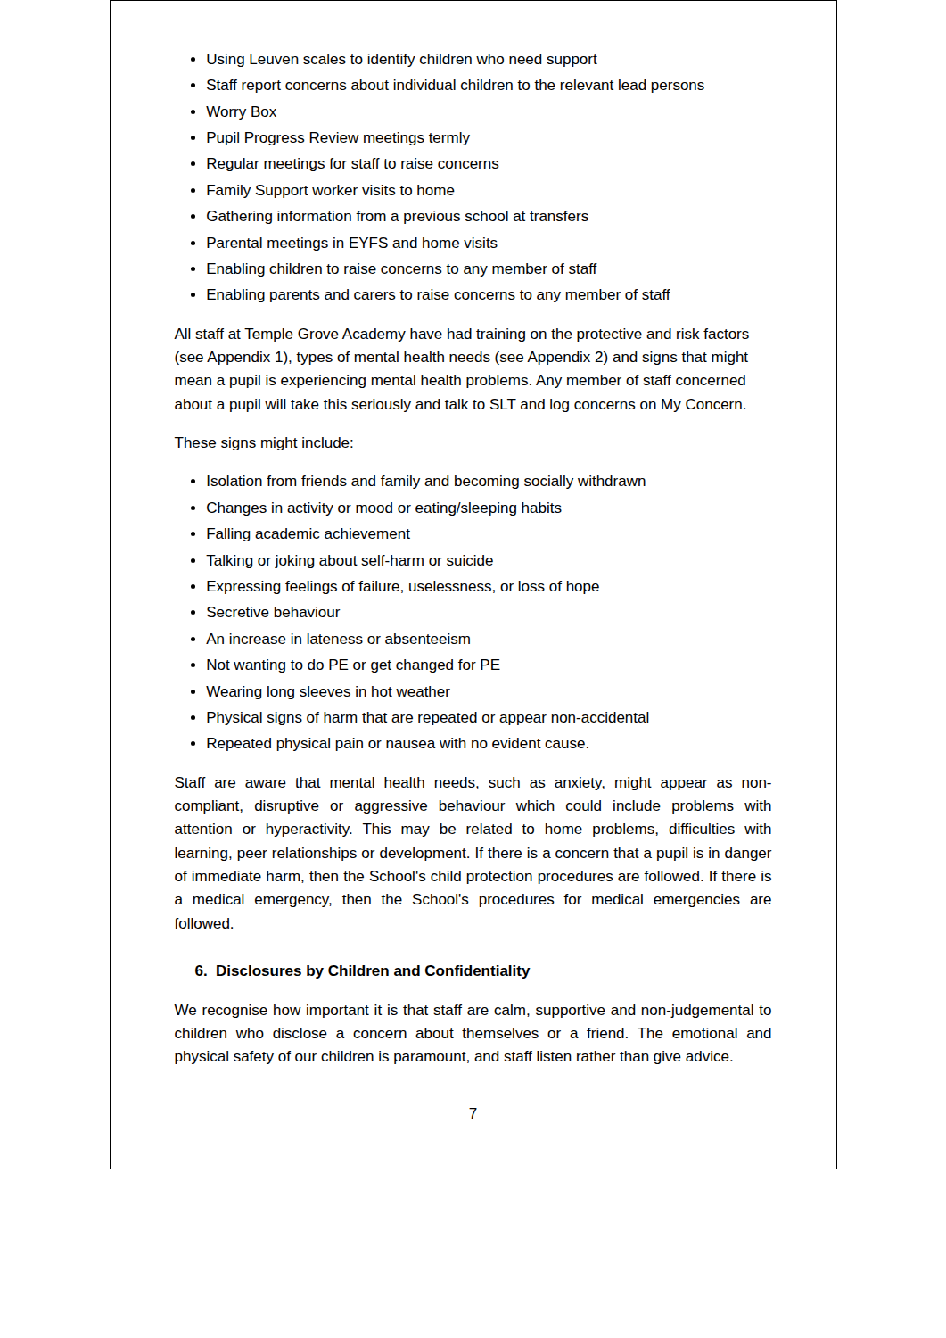Using Leuven scales to identify children who need support
Staff report concerns about individual children to the relevant lead persons
Worry Box
Pupil Progress Review meetings termly
Regular meetings for staff to raise concerns
Family Support worker visits to home
Gathering information from a previous school at transfers
Parental meetings in EYFS and home visits
Enabling children to raise concerns to any member of staff
Enabling parents and carers to raise concerns to any member of staff
All staff at Temple Grove Academy have had training on the protective and risk factors (see Appendix 1), types of mental health needs (see Appendix 2) and signs that might mean a pupil is experiencing mental health problems. Any member of staff concerned about a pupil will take this seriously and talk to SLT and log concerns on My Concern.
These signs might include:
Isolation from friends and family and becoming socially withdrawn
Changes in activity or mood or eating/sleeping habits
Falling academic achievement
Talking or joking about self-harm or suicide
Expressing feelings of failure, uselessness, or loss of hope
Secretive behaviour
An increase in lateness or absenteeism
Not wanting to do PE or get changed for PE
Wearing long sleeves in hot weather
Physical signs of harm that are repeated or appear non-accidental
Repeated physical pain or nausea with no evident cause.
Staff are aware that mental health needs, such as anxiety, might appear as non-compliant, disruptive or aggressive behaviour which could include problems with attention or hyperactivity. This may be related to home problems, difficulties with learning, peer relationships or development. If there is a concern that a pupil is in danger of immediate harm, then the School's child protection procedures are followed. If there is a medical emergency, then the School's procedures for medical emergencies are followed.
6. Disclosures by Children and Confidentiality
We recognise how important it is that staff are calm, supportive and non-judgemental to children who disclose a concern about themselves or a friend. The emotional and physical safety of our children is paramount, and staff listen rather than give advice.
7